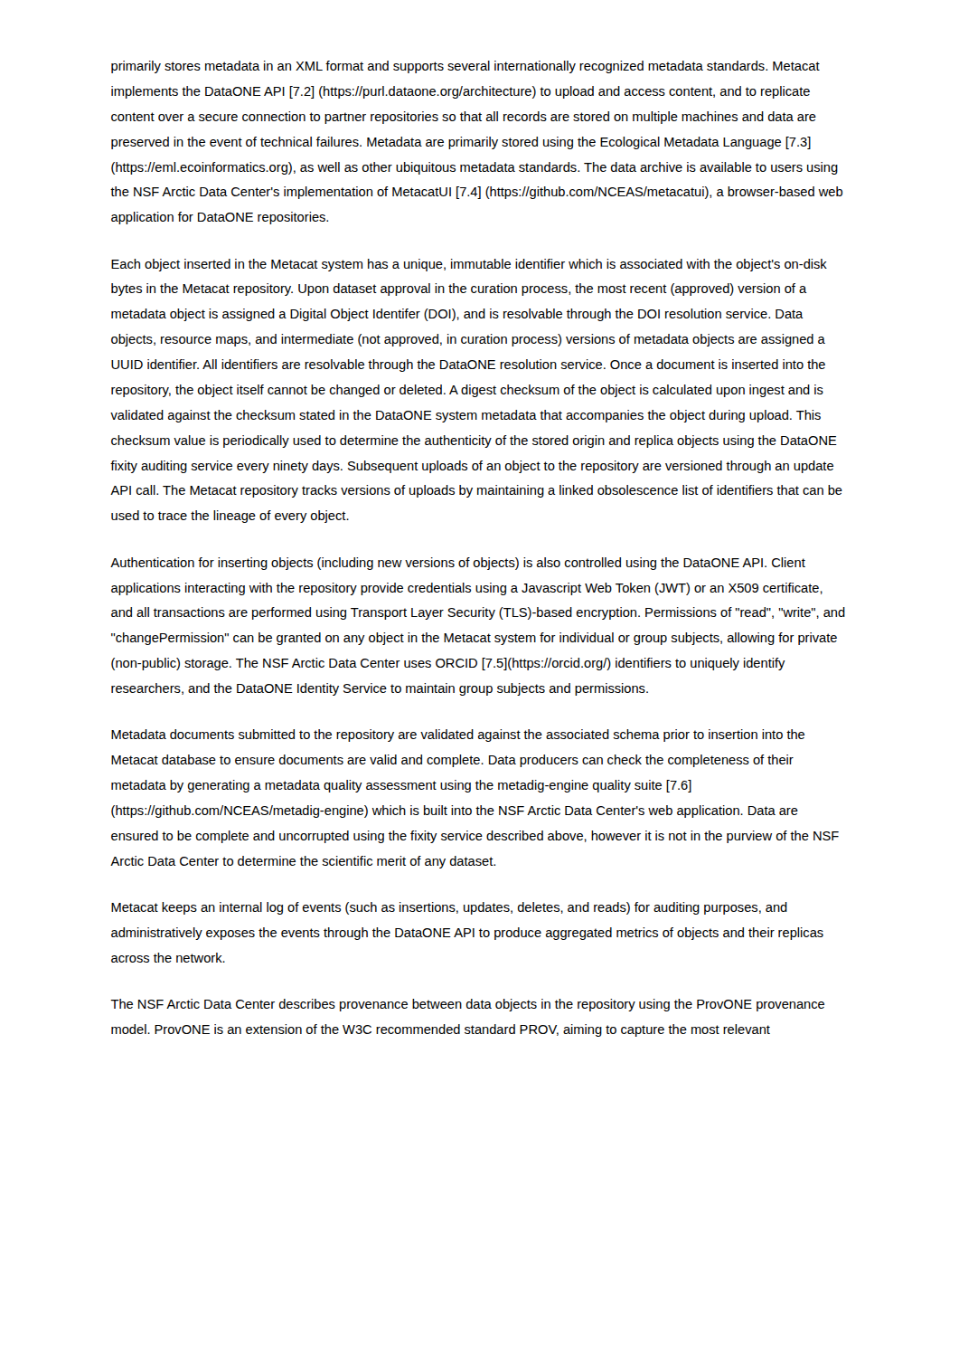primarily stores metadata in an XML format and supports several internationally recognized metadata standards. Metacat implements the DataONE API [7.2] (https://purl.dataone.org/architecture) to upload and access content, and to replicate content over a secure connection to partner repositories so that all records are stored on multiple machines and data are preserved in the event of technical failures. Metadata are primarily stored using the Ecological Metadata Language [7.3] (https://eml.ecoinformatics.org), as well as other ubiquitous metadata standards. The data archive is available to users using the NSF Arctic Data Center's implementation of MetacatUI [7.4] (https://github.com/NCEAS/metacatui), a browser-based web application for DataONE repositories.
Each object inserted in the Metacat system has a unique, immutable identifier which is associated with the object's on-disk bytes in the Metacat repository. Upon dataset approval in the curation process, the most recent (approved) version of a metadata object is assigned a Digital Object Identifer (DOI), and is resolvable through the DOI resolution service. Data objects, resource maps, and intermediate (not approved, in curation process) versions of metadata objects are assigned a UUID identifier. All identifiers are resolvable through the DataONE resolution service. Once a document is inserted into the repository, the object itself cannot be changed or deleted. A digest checksum of the object is calculated upon ingest and is validated against the checksum stated in the DataONE system metadata that accompanies the object during upload. This checksum value is periodically used to determine the authenticity of the stored origin and replica objects using the DataONE fixity auditing service every ninety days. Subsequent uploads of an object to the repository are versioned through an update API call. The Metacat repository tracks versions of uploads by maintaining a linked obsolescence list of identifiers that can be used to trace the lineage of every object.
Authentication for inserting objects (including new versions of objects) is also controlled using the DataONE API. Client applications interacting with the repository provide credentials using a Javascript Web Token (JWT) or an X509 certificate, and all transactions are performed using Transport Layer Security (TLS)-based encryption. Permissions of "read", "write", and "changePermission" can be granted on any object in the Metacat system for individual or group subjects, allowing for private (non-public) storage. The NSF Arctic Data Center uses ORCID [7.5](https://orcid.org/) identifiers to uniquely identify researchers, and the DataONE Identity Service to maintain group subjects and permissions.
Metadata documents submitted to the repository are validated against the associated schema prior to insertion into the Metacat database to ensure documents are valid and complete. Data producers can check the completeness of their metadata by generating a metadata quality assessment using the metadig-engine quality suite [7.6] (https://github.com/NCEAS/metadig-engine) which is built into the NSF Arctic Data Center's web application. Data are ensured to be complete and uncorrupted using the fixity service described above, however it is not in the purview of the NSF Arctic Data Center to determine the scientific merit of any dataset.
Metacat keeps an internal log of events (such as insertions, updates, deletes, and reads) for auditing purposes, and administratively exposes the events through the DataONE API to produce aggregated metrics of objects and their replicas across the network.
The NSF Arctic Data Center describes provenance between data objects in the repository using the ProvONE provenance model. ProvONE is an extension of the W3C recommended standard PROV, aiming to capture the most relevant